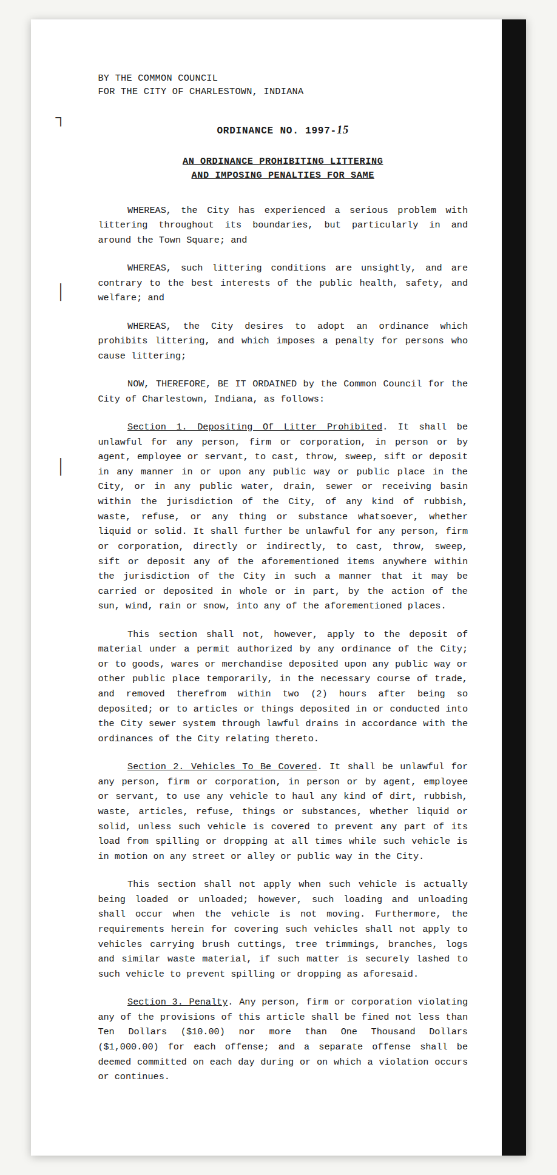BY THE COMMON COUNCIL
FOR THE CITY OF CHARLESTOWN, INDIANA
ORDINANCE NO. 1997-15
AN ORDINANCE PROHIBITING LITTERING
AND IMPOSING PENALTIES FOR SAME
WHEREAS, the City has experienced a serious problem with littering throughout its boundaries, but particularly in and around the Town Square; and
WHEREAS, such littering conditions are unsightly, and are contrary to the best interests of the public health, safety, and welfare; and
WHEREAS, the City desires to adopt an ordinance which prohibits littering, and which imposes a penalty for persons who cause littering;
NOW, THEREFORE, BE IT ORDAINED by the Common Council for the City of Charlestown, Indiana, as follows:
Section 1. Depositing Of Litter Prohibited. It shall be unlawful for any person, firm or corporation, in person or by agent, employee or servant, to cast, throw, sweep, sift or deposit in any manner in or upon any public way or public place in the City, or in any public water, drain, sewer or receiving basin within the jurisdiction of the City, of any kind of rubbish, waste, refuse, or any thing or substance whatsoever, whether liquid or solid. It shall further be unlawful for any person, firm or corporation, directly or indirectly, to cast, throw, sweep, sift or deposit any of the aforementioned items anywhere within the jurisdiction of the City in such a manner that it may be carried or deposited in whole or in part, by the action of the sun, wind, rain or snow, into any of the aforementioned places.
This section shall not, however, apply to the deposit of material under a permit authorized by any ordinance of the City; or to goods, wares or merchandise deposited upon any public way or other public place temporarily, in the necessary course of trade, and removed therefrom within two (2) hours after being so deposited; or to articles or things deposited in or conducted into the City sewer system through lawful drains in accordance with the ordinances of the City relating thereto.
Section 2. Vehicles To Be Covered. It shall be unlawful for any person, firm or corporation, in person or by agent, employee or servant, to use any vehicle to haul any kind of dirt, rubbish, waste, articles, refuse, things or substances, whether liquid or solid, unless such vehicle is covered to prevent any part of its load from spilling or dropping at all times while such vehicle is in motion on any street or alley or public way in the City.
This section shall not apply when such vehicle is actually being loaded or unloaded; however, such loading and unloading shall occur when the vehicle is not moving. Furthermore, the requirements herein for covering such vehicles shall not apply to vehicles carrying brush cuttings, tree trimmings, branches, logs and similar waste material, if such matter is securely lashed to such vehicle to prevent spilling or dropping as aforesaid.
Section 3. Penalty. Any person, firm or corporation violating any of the provisions of this article shall be fined not less than Ten Dollars ($10.00) nor more than One Thousand Dollars ($1,000.00) for each offense; and a separate offense shall be deemed committed on each day during or on which a violation occurs or continues.